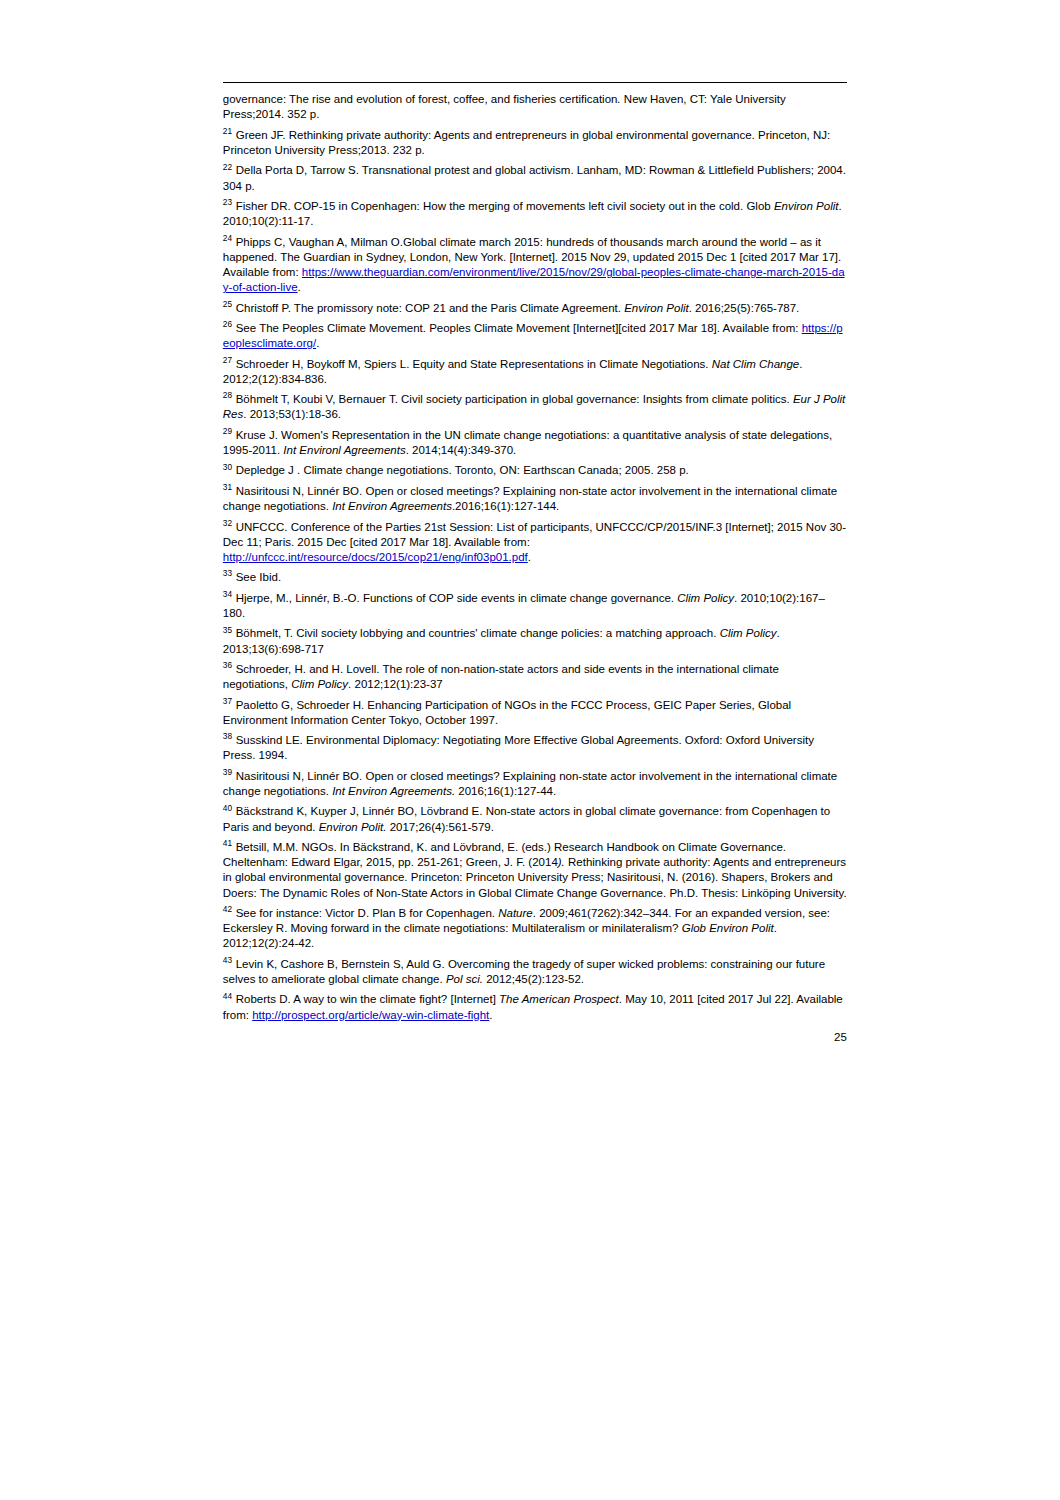governance: The rise and evolution of forest, coffee, and fisheries certification. New Haven, CT: Yale University Press;2014. 352 p.
21 Green JF. Rethinking private authority: Agents and entrepreneurs in global environmental governance. Princeton, NJ: Princeton University Press;2013. 232 p.
22 Della Porta D, Tarrow S. Transnational protest and global activism. Lanham, MD: Rowman & Littlefield Publishers; 2004. 304 p.
23 Fisher DR. COP-15 in Copenhagen: How the merging of movements left civil society out in the cold. Glob Environ Polit. 2010;10(2):11-17.
24 Phipps C, Vaughan A, Milman O.Global climate march 2015: hundreds of thousands march around the world – as it happened. The Guardian in Sydney, London, New York. [Internet]. 2015 Nov 29, updated 2015 Dec 1 [cited 2017 Mar 17]. Available from: https://www.theguardian.com/environment/live/2015/nov/29/global-peoples-climate-change-march-2015-day-of-action-live.
25 Christoff P. The promissory note: COP 21 and the Paris Climate Agreement. Environ Polit. 2016;25(5):765-787.
26 See The Peoples Climate Movement. Peoples Climate Movement [Internet][cited 2017 Mar 18]. Available from: https://peoplesclimate.org/.
27 Schroeder H, Boykoff M, Spiers L. Equity and State Representations in Climate Negotiations. Nat Clim Change. 2012;2(12):834-836.
28 Böhmelt T, Koubi V, Bernauer T. Civil society participation in global governance: Insights from climate politics. Eur J Polit Res. 2013;53(1):18-36.
29 Kruse J. Women's Representation in the UN climate change negotiations: a quantitative analysis of state delegations, 1995-2011. Int Environl Agreements. 2014;14(4):349-370.
30 Depledge J . Climate change negotiations. Toronto, ON: Earthscan Canada; 2005. 258 p.
31 Nasiritousi N, Linnér BO. Open or closed meetings? Explaining non-state actor involvement in the international climate change negotiations. Int Environ Agreements.2016;16(1):127-144.
32 UNFCCC. Conference of the Parties 21st Session: List of participants, UNFCCC/CP/2015/INF.3 [Internet]; 2015 Nov 30-Dec 11; Paris. 2015 Dec [cited 2017 Mar 18]. Available from:
http://unfccc.int/resource/docs/2015/cop21/eng/inf03p01.pdf.
33 See Ibid.
34 Hjerpe, M., Linnér, B.-O. Functions of COP side events in climate change governance. Clim Policy. 2010;10(2):167–180.
35 Böhmelt, T. Civil society lobbying and countries' climate change policies: a matching approach. Clim Policy. 2013;13(6):698-717
36 Schroeder, H. and H. Lovell. The role of non-nation-state actors and side events in the international climate negotiations, Clim Policy. 2012;12(1):23-37
37 Paoletto G, Schroeder H. Enhancing Participation of NGOs in the FCCC Process, GEIC Paper Series, Global Environment Information Center Tokyo, October 1997.
38 Susskind LE. Environmental Diplomacy: Negotiating More Effective Global Agreements. Oxford: Oxford University Press. 1994.
39 Nasiritousi N, Linnér BO. Open or closed meetings? Explaining non-state actor involvement in the international climate change negotiations. Int Environ Agreements. 2016;16(1):127-44.
40 Bäckstrand K, Kuyper J, Linnér BO, Lövbrand E. Non-state actors in global climate governance: from Copenhagen to Paris and beyond. Environ Polit. 2017;26(4):561-579.
41 Betsill, M.M. NGOs. In Bäckstrand, K. and Lövbrand, E. (eds.) Research Handbook on Climate Governance. Cheltenham: Edward Elgar, 2015, pp. 251-261; Green, J. F. (2014). Rethinking private authority: Agents and entrepreneurs in global environmental governance. Princeton: Princeton University Press; Nasiritousi, N. (2016). Shapers, Brokers and Doers: The Dynamic Roles of Non-State Actors in Global Climate Change Governance. Ph.D. Thesis: Linköping University.
42 See for instance: Victor D. Plan B for Copenhagen. Nature. 2009;461(7262):342–344. For an expanded version, see: Eckersley R. Moving forward in the climate negotiations: Multilateralism or minilateralism? Glob Environ Polit. 2012;12(2):24-42.
43 Levin K, Cashore B, Bernstein S, Auld G. Overcoming the tragedy of super wicked problems: constraining our future selves to ameliorate global climate change. Pol sci. 2012;45(2):123-52.
44 Roberts D. A way to win the climate fight? [Internet] The American Prospect. May 10, 2011 [cited 2017 Jul 22]. Available from: http://prospect.org/article/way-win-climate-fight.
25